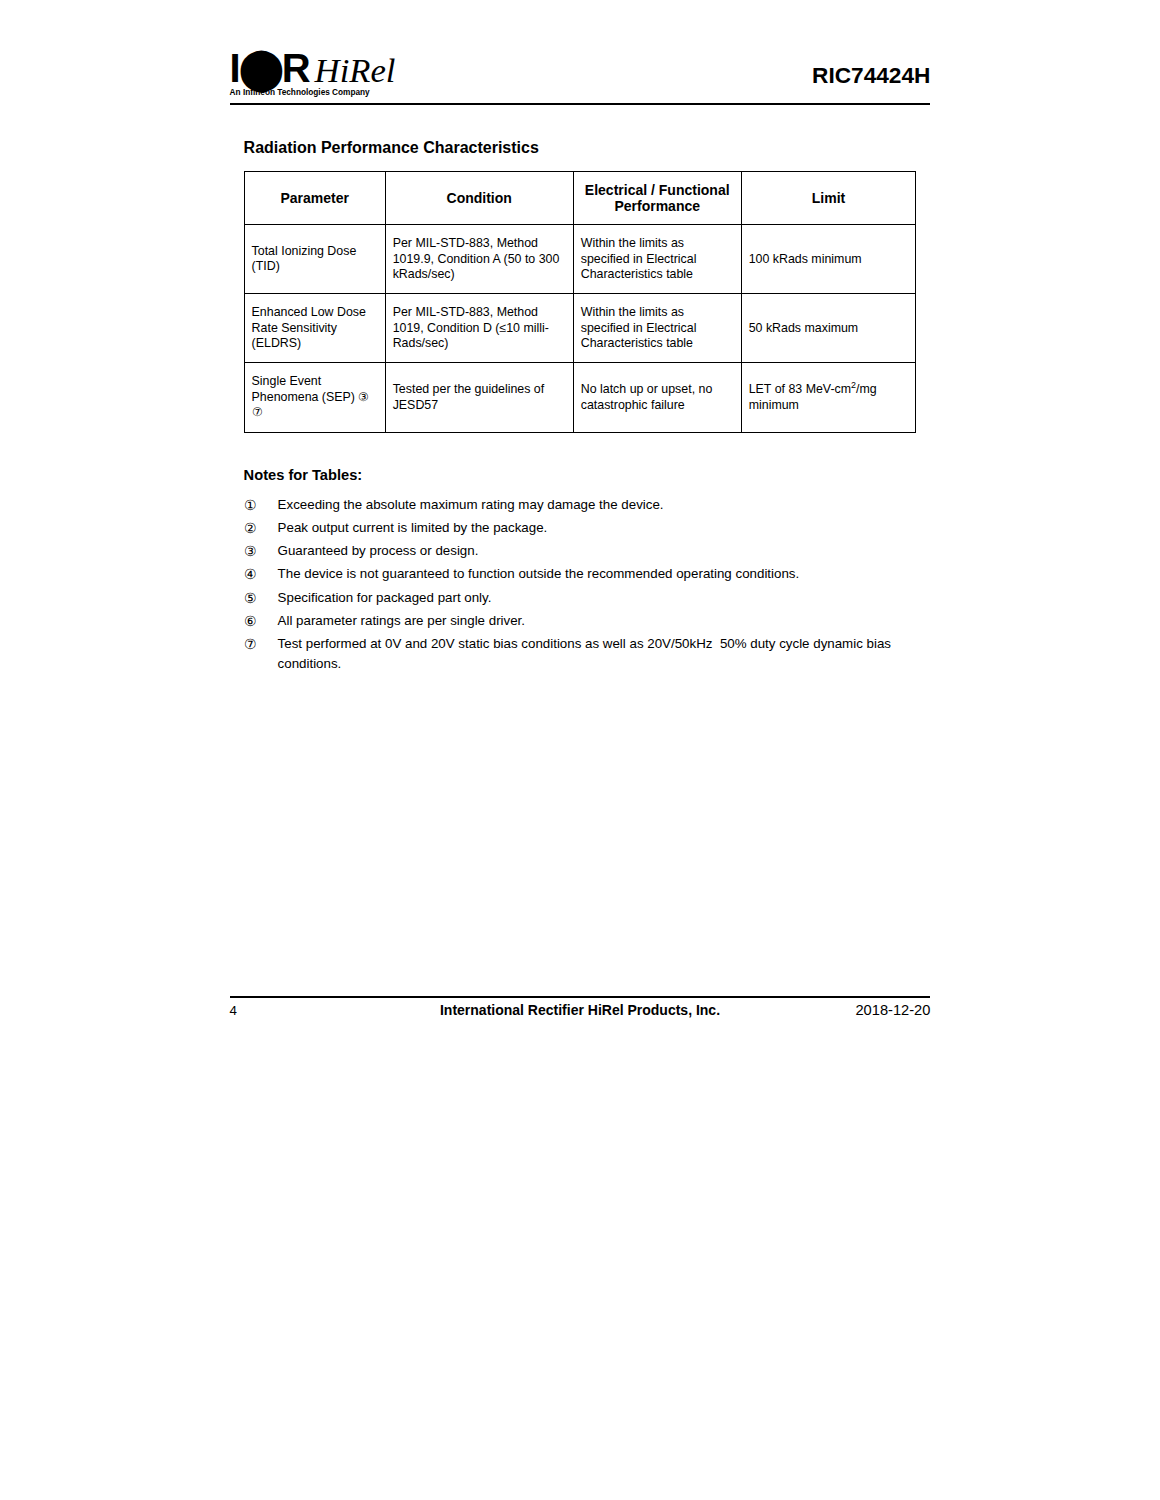I⬤R HiRel
An Infineon Technologies Company
RIC74424H
Radiation Performance Characteristics
| Parameter | Condition | Electrical / Functional Performance | Limit |
| --- | --- | --- | --- |
| Total Ionizing Dose (TID) | Per MIL-STD-883, Method 1019.9, Condition A (50 to 300 kRads/sec) | Within the limits as specified in Electrical Characteristics table | 100 kRads minimum |
| Enhanced Low Dose Rate Sensitivity (ELDRS) | Per MIL-STD-883, Method 1019, Condition D (≤10 milli-Rads/sec) | Within the limits as specified in Electrical Characteristics table | 50 kRads maximum |
| Single Event Phenomena (SEP) ③ ⑦ | Tested per the guidelines of JESD57 | No latch up or upset, no catastrophic failure | LET of 83 MeV-cm 2 /mg minimum |
Notes for Tables:
① Exceeding the absolute maximum rating may damage the device.
② Peak output current is limited by the package.
③ Guaranteed by process or design.
④ The device is not guaranteed to function outside the recommended operating conditions.
⑤ Specification for packaged part only.
⑥ All parameter ratings are per single driver.
⑦ Test performed at 0V and 20V static bias conditions as well as 20V/50kHz 50% duty cycle dynamic bias conditions.
4
International Rectifier HiRel Products, Inc.
2018-12-20